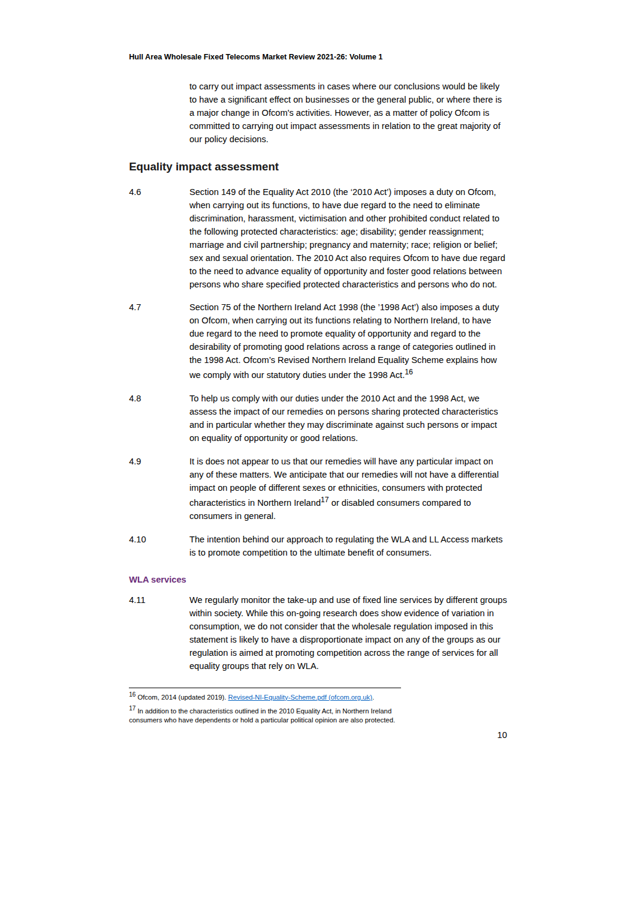Hull Area Wholesale Fixed Telecoms Market Review 2021-26: Volume 1
to carry out impact assessments in cases where our conclusions would be likely to have a significant effect on businesses or the general public, or where there is a major change in Ofcom's activities. However, as a matter of policy Ofcom is committed to carrying out impact assessments in relation to the great majority of our policy decisions.
Equality impact assessment
4.6
Section 149 of the Equality Act 2010 (the ‘2010 Act’) imposes a duty on Ofcom, when carrying out its functions, to have due regard to the need to eliminate discrimination, harassment, victimisation and other prohibited conduct related to the following protected characteristics: age; disability; gender reassignment; marriage and civil partnership; pregnancy and maternity; race; religion or belief; sex and sexual orientation. The 2010 Act also requires Ofcom to have due regard to the need to advance equality of opportunity and foster good relations between persons who share specified protected characteristics and persons who do not.
4.7
Section 75 of the Northern Ireland Act 1998 (the ’1998 Act’) also imposes a duty on Ofcom, when carrying out its functions relating to Northern Ireland, to have due regard to the need to promote equality of opportunity and regard to the desirability of promoting good relations across a range of categories outlined in the 1998 Act. Ofcom’s Revised Northern Ireland Equality Scheme explains how we comply with our statutory duties under the 1998 Act.16
4.8
To help us comply with our duties under the 2010 Act and the 1998 Act, we assess the impact of our remedies on persons sharing protected characteristics and in particular whether they may discriminate against such persons or impact on equality of opportunity or good relations.
4.9
It is does not appear to us that our remedies will have any particular impact on any of these matters. We anticipate that our remedies will not have a differential impact on people of different sexes or ethnicities, consumers with protected characteristics in Northern Ireland17 or disabled consumers compared to consumers in general.
4.10
The intention behind our approach to regulating the WLA and LL Access markets is to promote competition to the ultimate benefit of consumers.
WLA services
4.11
We regularly monitor the take-up and use of fixed line services by different groups within society. While this on-going research does show evidence of variation in consumption, we do not consider that the wholesale regulation imposed in this statement is likely to have a disproportionate impact on any of the groups as our regulation is aimed at promoting competition across the range of services for all equality groups that rely on WLA.
16 Ofcom, 2014 (updated 2019). Revised-NI-Equality-Scheme.pdf (ofcom.org.uk).
17 In addition to the characteristics outlined in the 2010 Equality Act, in Northern Ireland consumers who have dependents or hold a particular political opinion are also protected.
10